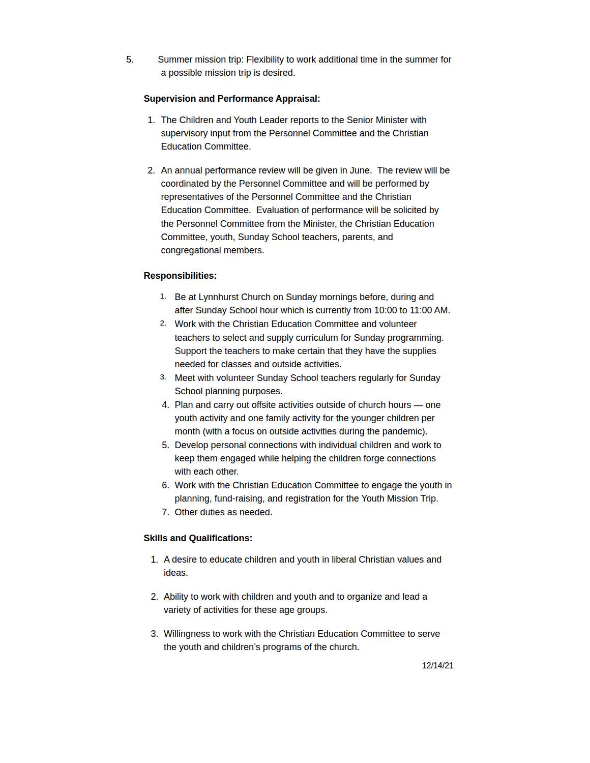5. Summer mission trip: Flexibility to work additional time in the summer for a possible mission trip is desired.
Supervision and Performance Appraisal:
The Children and Youth Leader reports to the Senior Minister with supervisory input from the Personnel Committee and the Christian Education Committee.
An annual performance review will be given in June. The review will be coordinated by the Personnel Committee and will be performed by representatives of the Personnel Committee and the Christian Education Committee. Evaluation of performance will be solicited by the Personnel Committee from the Minister, the Christian Education Committee, youth, Sunday School teachers, parents, and congregational members.
Responsibilities:
1. Be at Lynnhurst Church on Sunday mornings before, during and after Sunday School hour which is currently from 10:00 to 11:00 AM.
2. Work with the Christian Education Committee and volunteer teachers to select and supply curriculum for Sunday programming. Support the teachers to make certain that they have the supplies needed for classes and outside activities.
3. Meet with volunteer Sunday School teachers regularly for Sunday School planning purposes.
Plan and carry out offsite activities outside of church hours — one youth activity and one family activity for the younger children per month (with a focus on outside activities during the pandemic).
Develop personal connections with individual children and work to keep them engaged while helping the children forge connections with each other.
Work with the Christian Education Committee to engage the youth in planning, fund-raising, and registration for the Youth Mission Trip.
Other duties as needed.
Skills and Qualifications:
A desire to educate children and youth in liberal Christian values and ideas.
Ability to work with children and youth and to organize and lead a variety of activities for these age groups.
Willingness to work with the Christian Education Committee to serve the youth and children’s programs of the church.
12/14/21